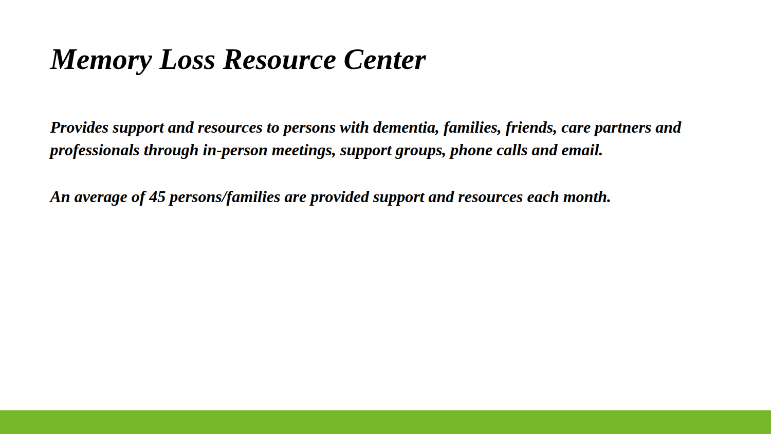Memory Loss Resource Center
Provides support and resources to persons with dementia, families, friends, care partners and professionals through in-person meetings, support groups, phone calls and email.
An average of 45 persons/families are provided support and resources each month.